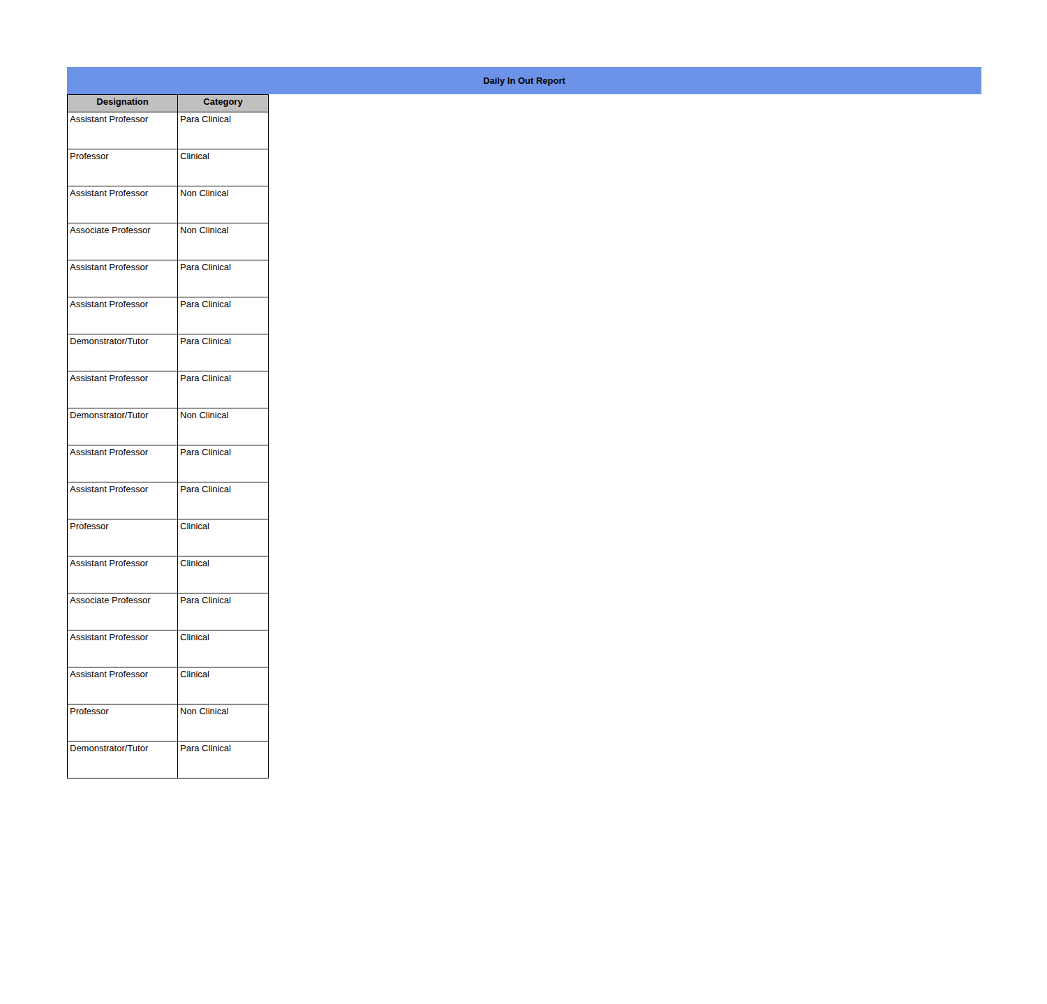Daily In Out Report
| Designation | Category |
| --- | --- |
| Assistant Professor | Para Clinical |
| Professor | Clinical |
| Assistant Professor | Non Clinical |
| Associate Professor | Non Clinical |
| Assistant Professor | Para Clinical |
| Assistant Professor | Para Clinical |
| Demonstrator/Tutor | Para Clinical |
| Assistant Professor | Para Clinical |
| Demonstrator/Tutor | Non Clinical |
| Assistant Professor | Para Clinical |
| Assistant Professor | Para Clinical |
| Professor | Clinical |
| Assistant Professor | Clinical |
| Associate Professor | Para Clinical |
| Assistant Professor | Clinical |
| Assistant Professor | Clinical |
| Professor | Non Clinical |
| Demonstrator/Tutor | Para Clinical |